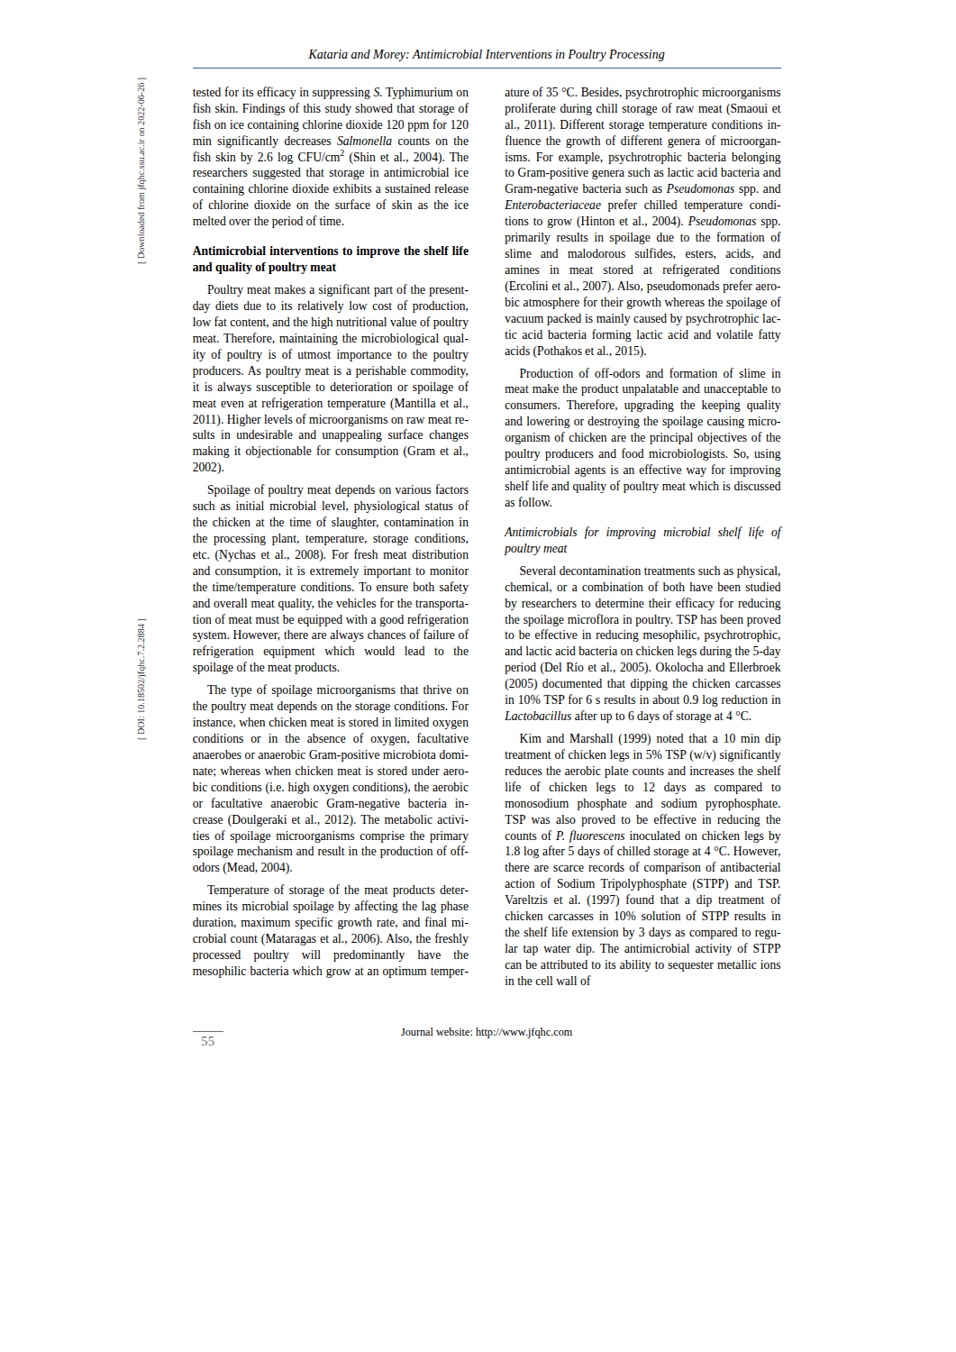[ Downloaded from jfqhc.ssu.ac.ir on 2022-06-26 ] [ DOI: 10.18502/jfqhc.7.2.2884 ]
Kataria and Morey: Antimicrobial Interventions in Poultry Processing
tested for its efficacy in suppressing S. Typhimurium on fish skin. Findings of this study showed that storage of fish on ice containing chlorine dioxide 120 ppm for 120 min significantly decreases Salmonella counts on the fish skin by 2.6 log CFU/cm2 (Shin et al., 2004). The researchers suggested that storage in antimicrobial ice containing chlorine dioxide exhibits a sustained release of chlorine dioxide on the surface of skin as the ice melted over the period of time.
Antimicrobial interventions to improve the shelf life and quality of poultry meat
Poultry meat makes a significant part of the present-day diets due to its relatively low cost of production, low fat content, and the high nutritional value of poultry meat. Therefore, maintaining the microbiological quality of poultry is of utmost importance to the poultry producers. As poultry meat is a perishable commodity, it is always susceptible to deterioration or spoilage of meat even at refrigeration temperature (Mantilla et al., 2011). Higher levels of microorganisms on raw meat results in undesirable and unappealing surface changes making it objectionable for consumption (Gram et al., 2002).
Spoilage of poultry meat depends on various factors such as initial microbial level, physiological status of the chicken at the time of slaughter, contamination in the processing plant, temperature, storage conditions, etc. (Nychas et al., 2008). For fresh meat distribution and consumption, it is extremely important to monitor the time/temperature conditions. To ensure both safety and overall meat quality, the vehicles for the transportation of meat must be equipped with a good refrigeration system. However, there are always chances of failure of refrigeration equipment which would lead to the spoilage of the meat products.
The type of spoilage microorganisms that thrive on the poultry meat depends on the storage conditions. For instance, when chicken meat is stored in limited oxygen conditions or in the absence of oxygen, facultative anaerobes or anaerobic Gram-positive microbiota dominate; whereas when chicken meat is stored under aerobic conditions (i.e. high oxygen conditions), the aerobic or facultative anaerobic Gram-negative bacteria increase (Doulgeraki et al., 2012). The metabolic activities of spoilage microorganisms comprise the primary spoilage mechanism and result in the production of off-odors (Mead, 2004).
Temperature of storage of the meat products determines its microbial spoilage by affecting the lag phase duration, maximum specific growth rate, and final microbial count (Mataragas et al., 2006). Also, the freshly processed poultry will predominantly have the mesophilic bacteria which grow at an optimum temperature of 35 °C. Besides, psychrotrophic microorganisms proliferate during chill storage of raw meat (Smaoui et al., 2011). Different storage temperature conditions influence the growth of different genera of microorganisms. For example, psychrotrophic bacteria belonging to Gram-positive genera such as lactic acid bacteria and Gram-negative bacteria such as Pseudomonas spp. and Enterobacteriaceae prefer chilled temperature conditions to grow (Hinton et al., 2004). Pseudomonas spp. primarily results in spoilage due to the formation of slime and malodorous sulfides, esters, acids, and amines in meat stored at refrigerated conditions (Ercolini et al., 2007). Also, pseudomonads prefer aerobic atmosphere for their growth whereas the spoilage of vacuum packed is mainly caused by psychrotrophic lactic acid bacteria forming lactic acid and volatile fatty acids (Pothakos et al., 2015).
Production of off-odors and formation of slime in meat make the product unpalatable and unacceptable to consumers. Therefore, upgrading the keeping quality and lowering or destroying the spoilage causing microorganism of chicken are the principal objectives of the poultry producers and food microbiologists. So, using antimicrobial agents is an effective way for improving shelf life and quality of poultry meat which is discussed as follow.
Antimicrobials for improving microbial shelf life of poultry meat
Several decontamination treatments such as physical, chemical, or a combination of both have been studied by researchers to determine their efficacy for reducing the spoilage microflora in poultry. TSP has been proved to be effective in reducing mesophilic, psychrotrophic, and lactic acid bacteria on chicken legs during the 5-day period (Del Río et al., 2005). Okolocha and Ellerbroek (2005) documented that dipping the chicken carcasses in 10% TSP for 6 s results in about 0.9 log reduction in Lactobacillus after up to 6 days of storage at 4 °C.
Kim and Marshall (1999) noted that a 10 min dip treatment of chicken legs in 5% TSP (w/v) significantly reduces the aerobic plate counts and increases the shelf life of chicken legs to 12 days as compared to monosodium phosphate and sodium pyrophosphate. TSP was also proved to be effective in reducing the counts of P. fluorescens inoculated on chicken legs by 1.8 log after 5 days of chilled storage at 4 °C. However, there are scarce records of comparison of antibacterial action of Sodium Tripolyphosphate (STPP) and TSP. Vareltzis et al. (1997) found that a dip treatment of chicken carcasses in 10% solution of STPP results in the shelf life extension by 3 days as compared to regular tap water dip. The antimicrobial activity of STPP can be attributed to its ability to sequester metallic ions in the cell wall of
55
Journal website: http://www.jfqhc.com